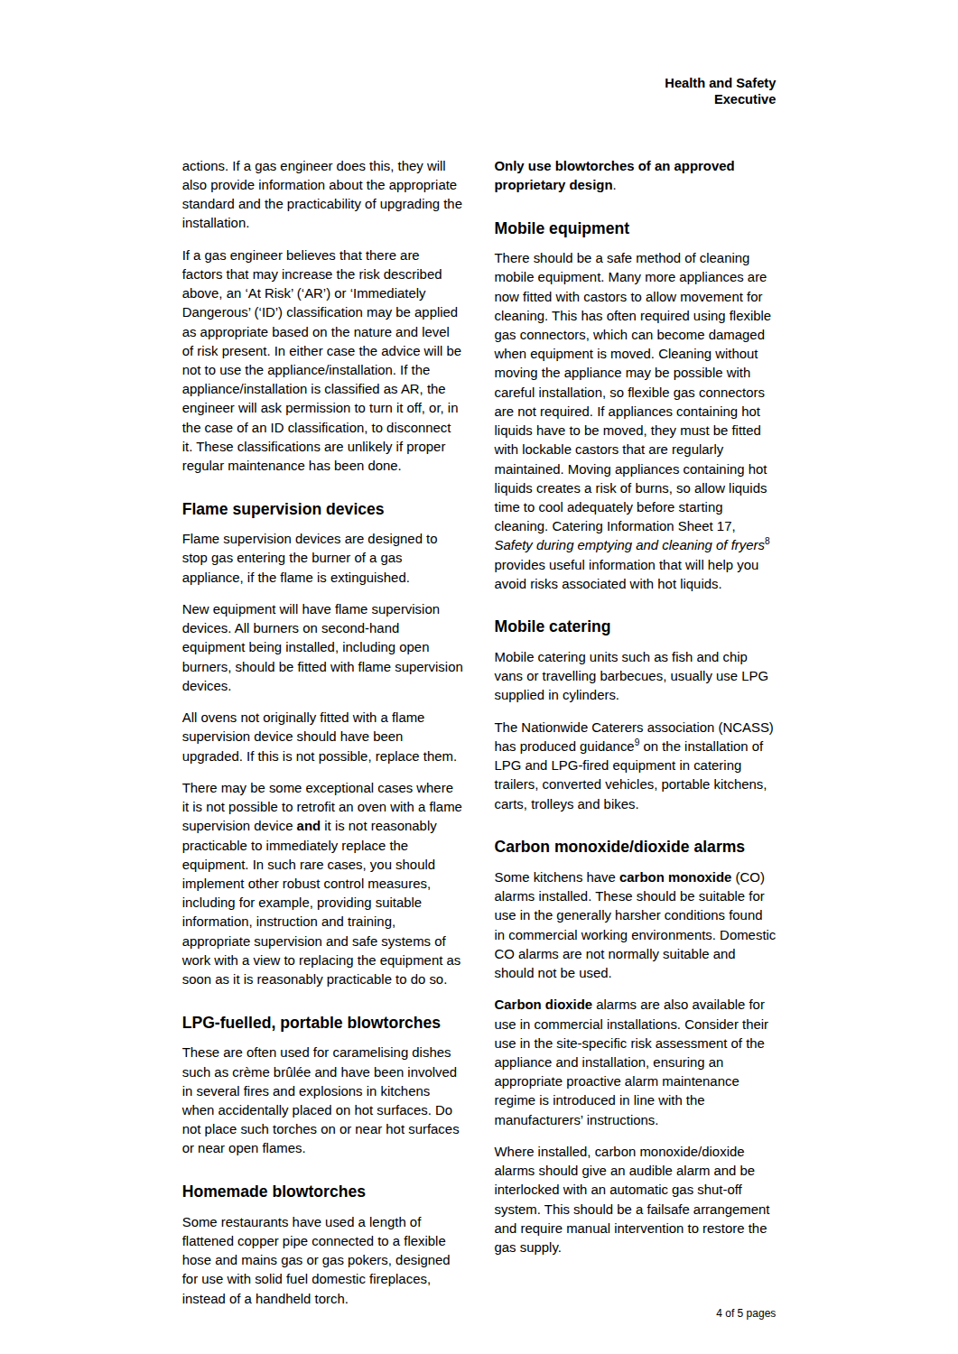Health and Safety
Executive
actions. If a gas engineer does this, they will also provide information about the appropriate standard and the practicability of upgrading the installation.
If a gas engineer believes that there are factors that may increase the risk described above, an ‘At Risk’ (‘AR’) or ‘Immediately Dangerous’ (‘ID’) classification may be applied as appropriate based on the nature and level of risk present. In either case the advice will be not to use the appliance/installation. If the appliance/installation is classified as AR, the engineer will ask permission to turn it off, or, in the case of an ID classification, to disconnect it. These classifications are unlikely if proper regular maintenance has been done.
Flame supervision devices
Flame supervision devices are designed to stop gas entering the burner of a gas appliance, if the flame is extinguished.
New equipment will have flame supervision devices. All burners on second-hand equipment being installed, including open burners, should be fitted with flame supervision devices.
All ovens not originally fitted with a flame supervision device should have been upgraded. If this is not possible, replace them.
There may be some exceptional cases where it is not possible to retrofit an oven with a flame supervision device and it is not reasonably practicable to immediately replace the equipment. In such rare cases, you should implement other robust control measures, including for example, providing suitable information, instruction and training, appropriate supervision and safe systems of work with a view to replacing the equipment as soon as it is reasonably practicable to do so.
LPG-fuelled, portable blowtorches
These are often used for caramelising dishes such as crème brûlée and have been involved in several fires and explosions in kitchens when accidentally placed on hot surfaces. Do not place such torches on or near hot surfaces or near open flames.
Homemade blowtorches
Some restaurants have used a length of flattened copper pipe connected to a flexible hose and mains gas or gas pokers, designed for use with solid fuel domestic fireplaces, instead of a handheld torch.
Only use blowtorches of an approved proprietary design.
Mobile equipment
There should be a safe method of cleaning mobile equipment. Many more appliances are now fitted with castors to allow movement for cleaning. This has often required using flexible gas connectors, which can become damaged when equipment is moved. Cleaning without moving the appliance may be possible with careful installation, so flexible gas connectors are not required. If appliances containing hot liquids have to be moved, they must be fitted with lockable castors that are regularly maintained. Moving appliances containing hot liquids creates a risk of burns, so allow liquids time to cool adequately before starting cleaning. Catering Information Sheet 17, Safety during emptying and cleaning of fryers8 provides useful information that will help you avoid risks associated with hot liquids.
Mobile catering
Mobile catering units such as fish and chip vans or travelling barbecues, usually use LPG supplied in cylinders.
The Nationwide Caterers association (NCASS) has produced guidance9 on the installation of LPG and LPG-fired equipment in catering trailers, converted vehicles, portable kitchens, carts, trolleys and bikes.
Carbon monoxide/dioxide alarms
Some kitchens have carbon monoxide (CO) alarms installed. These should be suitable for use in the generally harsher conditions found in commercial working environments. Domestic CO alarms are not normally suitable and should not be used.
Carbon dioxide alarms are also available for use in commercial installations. Consider their use in the site-specific risk assessment of the appliance and installation, ensuring an appropriate proactive alarm maintenance regime is introduced in line with the manufacturers’ instructions.
Where installed, carbon monoxide/dioxide alarms should give an audible alarm and be interlocked with an automatic gas shut-off system. This should be a failsafe arrangement and require manual intervention to restore the gas supply.
4 of 5 pages